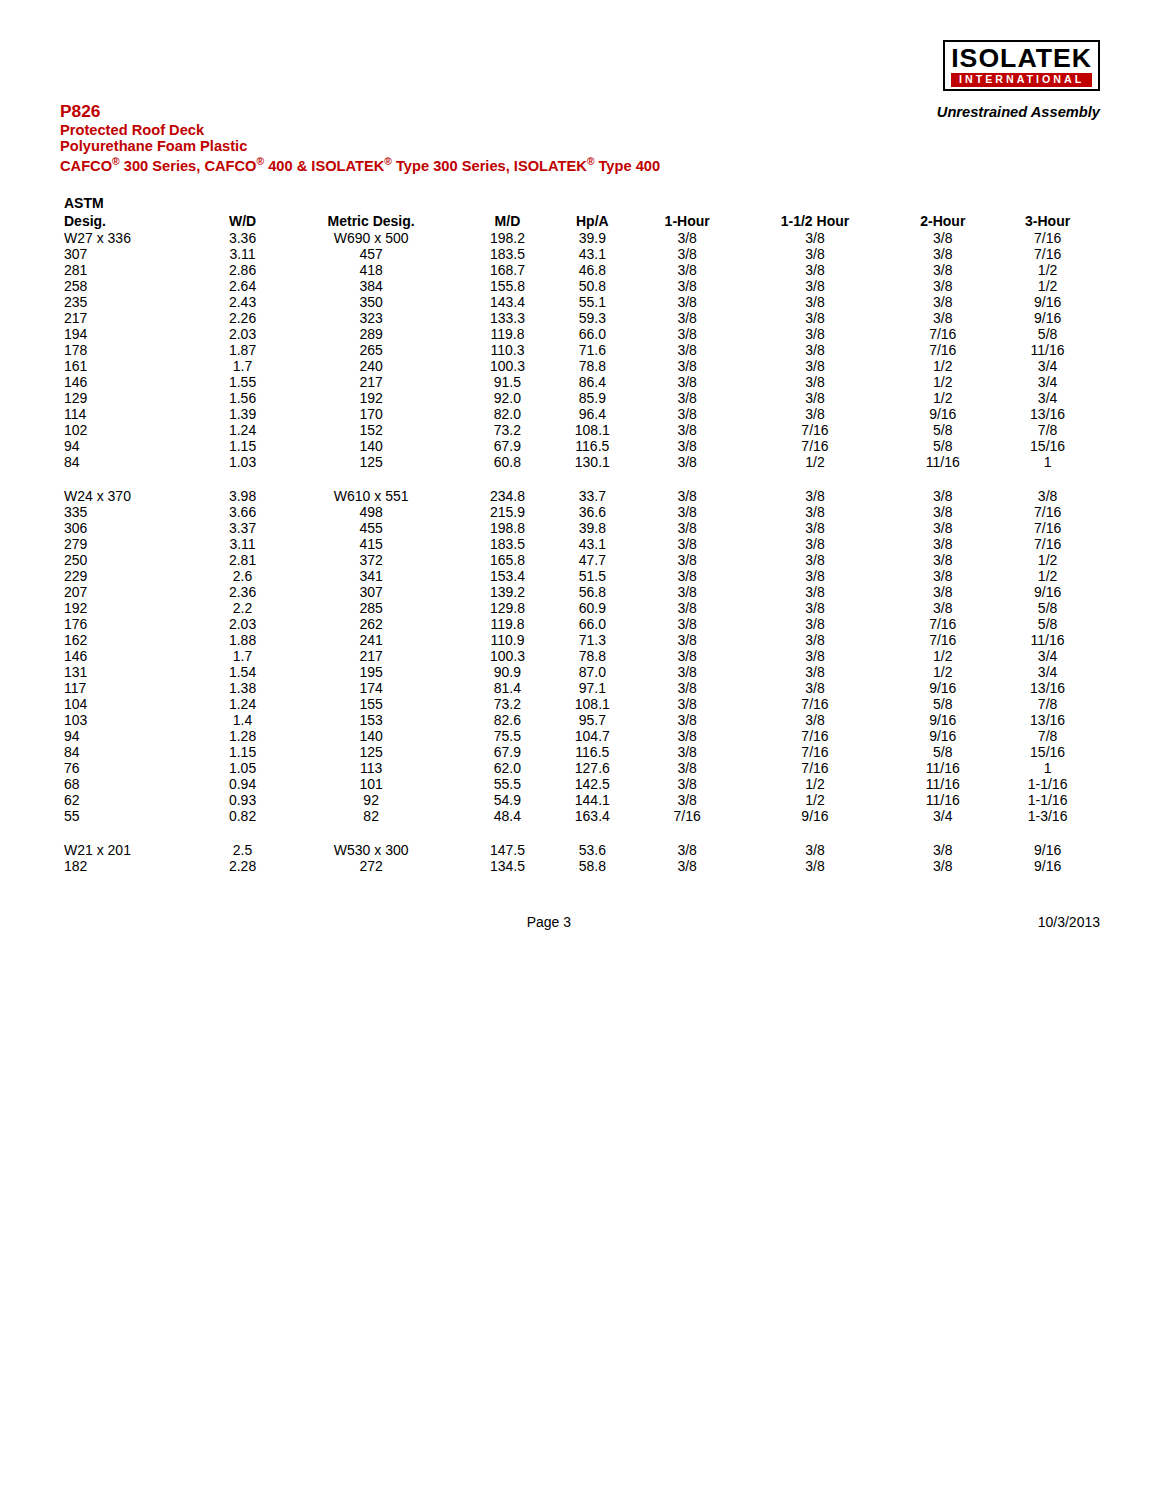ISOLATEK
INTERNATIONAL
P826
Unrestrained Assembly
Protected Roof Deck
Polyurethane Foam Plastic
CAFCO® 300 Series, CAFCO® 400 & ISOLATEK® Type 300 Series, ISOLATEK® Type 400
| ASTM | | | | | | | | |
| --- | --- | --- | --- | --- | --- | --- | --- | --- |
| Desig. | W/D | Metric Desig. | M/D | Hp/A | 1-Hour | 1-1/2 Hour | 2-Hour | 3-Hour |
| W27 x 336 | 3.36 | W690 x 500 | 198.2 | 39.9 | 3/8 | 3/8 | 3/8 | 7/16 |
| 307 | 3.11 | 457 | 183.5 | 43.1 | 3/8 | 3/8 | 3/8 | 7/16 |
| 281 | 2.86 | 418 | 168.7 | 46.8 | 3/8 | 3/8 | 3/8 | 1/2 |
| 258 | 2.64 | 384 | 155.8 | 50.8 | 3/8 | 3/8 | 3/8 | 1/2 |
| 235 | 2.43 | 350 | 143.4 | 55.1 | 3/8 | 3/8 | 3/8 | 9/16 |
| 217 | 2.26 | 323 | 133.3 | 59.3 | 3/8 | 3/8 | 3/8 | 9/16 |
| 194 | 2.03 | 289 | 119.8 | 66.0 | 3/8 | 3/8 | 7/16 | 5/8 |
| 178 | 1.87 | 265 | 110.3 | 71.6 | 3/8 | 3/8 | 7/16 | 11/16 |
| 161 | 1.7 | 240 | 100.3 | 78.8 | 3/8 | 3/8 | 1/2 | 3/4 |
| 146 | 1.55 | 217 | 91.5 | 86.4 | 3/8 | 3/8 | 1/2 | 3/4 |
| 129 | 1.56 | 192 | 92.0 | 85.9 | 3/8 | 3/8 | 1/2 | 3/4 |
| 114 | 1.39 | 170 | 82.0 | 96.4 | 3/8 | 3/8 | 9/16 | 13/16 |
| 102 | 1.24 | 152 | 73.2 | 108.1 | 3/8 | 7/16 | 5/8 | 7/8 |
| 94 | 1.15 | 140 | 67.9 | 116.5 | 3/8 | 7/16 | 5/8 | 15/16 |
| 84 | 1.03 | 125 | 60.8 | 130.1 | 3/8 | 1/2 | 11/16 | 1 |
| W24 x 370 | 3.98 | W610 x 551 | 234.8 | 33.7 | 3/8 | 3/8 | 3/8 | 3/8 |
| 335 | 3.66 | 498 | 215.9 | 36.6 | 3/8 | 3/8 | 3/8 | 7/16 |
| 306 | 3.37 | 455 | 198.8 | 39.8 | 3/8 | 3/8 | 3/8 | 7/16 |
| 279 | 3.11 | 415 | 183.5 | 43.1 | 3/8 | 3/8 | 3/8 | 7/16 |
| 250 | 2.81 | 372 | 165.8 | 47.7 | 3/8 | 3/8 | 3/8 | 1/2 |
| 229 | 2.6 | 341 | 153.4 | 51.5 | 3/8 | 3/8 | 3/8 | 1/2 |
| 207 | 2.36 | 307 | 139.2 | 56.8 | 3/8 | 3/8 | 3/8 | 9/16 |
| 192 | 2.2 | 285 | 129.8 | 60.9 | 3/8 | 3/8 | 3/8 | 5/8 |
| 176 | 2.03 | 262 | 119.8 | 66.0 | 3/8 | 3/8 | 7/16 | 5/8 |
| 162 | 1.88 | 241 | 110.9 | 71.3 | 3/8 | 3/8 | 7/16 | 11/16 |
| 146 | 1.7 | 217 | 100.3 | 78.8 | 3/8 | 3/8 | 1/2 | 3/4 |
| 131 | 1.54 | 195 | 90.9 | 87.0 | 3/8 | 3/8 | 1/2 | 3/4 |
| 117 | 1.38 | 174 | 81.4 | 97.1 | 3/8 | 3/8 | 9/16 | 13/16 |
| 104 | 1.24 | 155 | 73.2 | 108.1 | 3/8 | 7/16 | 5/8 | 7/8 |
| 103 | 1.4 | 153 | 82.6 | 95.7 | 3/8 | 3/8 | 9/16 | 13/16 |
| 94 | 1.28 | 140 | 75.5 | 104.7 | 3/8 | 7/16 | 9/16 | 7/8 |
| 84 | 1.15 | 125 | 67.9 | 116.5 | 3/8 | 7/16 | 5/8 | 15/16 |
| 76 | 1.05 | 113 | 62.0 | 127.6 | 3/8 | 7/16 | 11/16 | 1 |
| 68 | 0.94 | 101 | 55.5 | 142.5 | 3/8 | 1/2 | 11/16 | 1-1/16 |
| 62 | 0.93 | 92 | 54.9 | 144.1 | 3/8 | 1/2 | 11/16 | 1-1/16 |
| 55 | 0.82 | 82 | 48.4 | 163.4 | 7/16 | 9/16 | 3/4 | 1-3/16 |
| W21 x 201 | 2.5 | W530 x 300 | 147.5 | 53.6 | 3/8 | 3/8 | 3/8 | 9/16 |
| 182 | 2.28 | 272 | 134.5 | 58.8 | 3/8 | 3/8 | 3/8 | 9/16 |
Page 3
10/3/2013